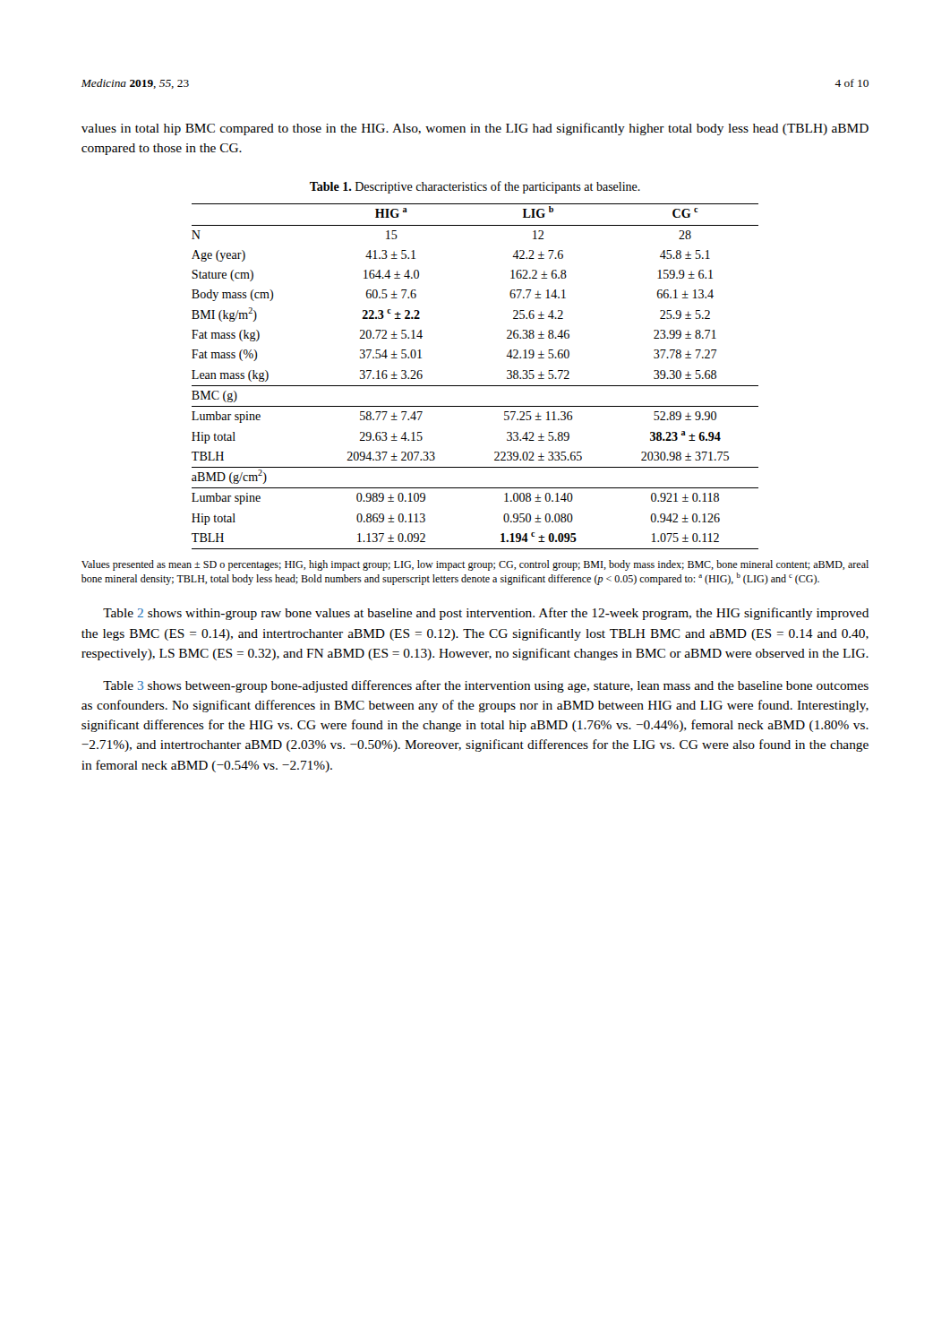Medicina 2019, 55, 23
4 of 10
values in total hip BMC compared to those in the HIG. Also, women in the LIG had significantly higher total body less head (TBLH) aBMD compared to those in the CG.
Table 1. Descriptive characteristics of the participants at baseline.
| | HIG a | LIG b | CG c |
| --- | --- | --- | --- |
| N | 15 | 12 | 28 |
| Age (year) | 41.3 ± 5.1 | 42.2 ± 7.6 | 45.8 ± 5.1 |
| Stature (cm) | 164.4 ± 4.0 | 162.2 ± 6.8 | 159.9 ± 6.1 |
| Body mass (cm) | 60.5 ± 7.6 | 67.7 ± 14.1 | 66.1 ± 13.4 |
| BMI (kg/m 2 ) | 22.3 c ± 2.2 | 25.6 ± 4.2 | 25.9 ± 5.2 |
| Fat mass (kg) | 20.72 ± 5.14 | 26.38 ± 8.46 | 23.99 ± 8.71 |
| Fat mass (%) | 37.54 ± 5.01 | 42.19 ± 5.60 | 37.78 ± 7.27 |
| Lean mass (kg) | 37.16 ± 3.26 | 38.35 ± 5.72 | 39.30 ± 5.68 |
| BMC (g) | | | |
| Lumbar spine | 58.77 ± 7.47 | 57.25 ± 11.36 | 52.89 ± 9.90 |
| Hip total | 29.63 ± 4.15 | 33.42 ± 5.89 | 38.23 a ± 6.94 |
| TBLH | 2094.37 ± 207.33 | 2239.02 ± 335.65 | 2030.98 ± 371.75 |
| aBMD (g/cm 2 ) | | | |
| Lumbar spine | 0.989 ± 0.109 | 1.008 ± 0.140 | 0.921 ± 0.118 |
| Hip total | 0.869 ± 0.113 | 0.950 ± 0.080 | 0.942 ± 0.126 |
| TBLH | 1.137 ± 0.092 | 1.194 c ± 0.095 | 1.075 ± 0.112 |
Values presented as mean ± SD o percentages; HIG, high impact group; LIG, low impact group; CG, control group; BMI, body mass index; BMC, bone mineral content; aBMD, areal bone mineral density; TBLH, total body less head; Bold numbers and superscript letters denote a significant difference (p < 0.05) compared to: a (HIG), b (LIG) and c (CG).
Table 2 shows within-group raw bone values at baseline and post intervention. After the 12-week program, the HIG significantly improved the legs BMC (ES = 0.14), and intertrochanter aBMD (ES = 0.12). The CG significantly lost TBLH BMC and aBMD (ES = 0.14 and 0.40, respectively), LS BMC (ES = 0.32), and FN aBMD (ES = 0.13). However, no significant changes in BMC or aBMD were observed in the LIG.
Table 3 shows between-group bone-adjusted differences after the intervention using age, stature, lean mass and the baseline bone outcomes as confounders. No significant differences in BMC between any of the groups nor in aBMD between HIG and LIG were found. Interestingly, significant differences for the HIG vs. CG were found in the change in total hip aBMD (1.76% vs. −0.44%), femoral neck aBMD (1.80% vs. −2.71%), and intertrochanter aBMD (2.03% vs. −0.50%). Moreover, significant differences for the LIG vs. CG were also found in the change in femoral neck aBMD (−0.54% vs. −2.71%).